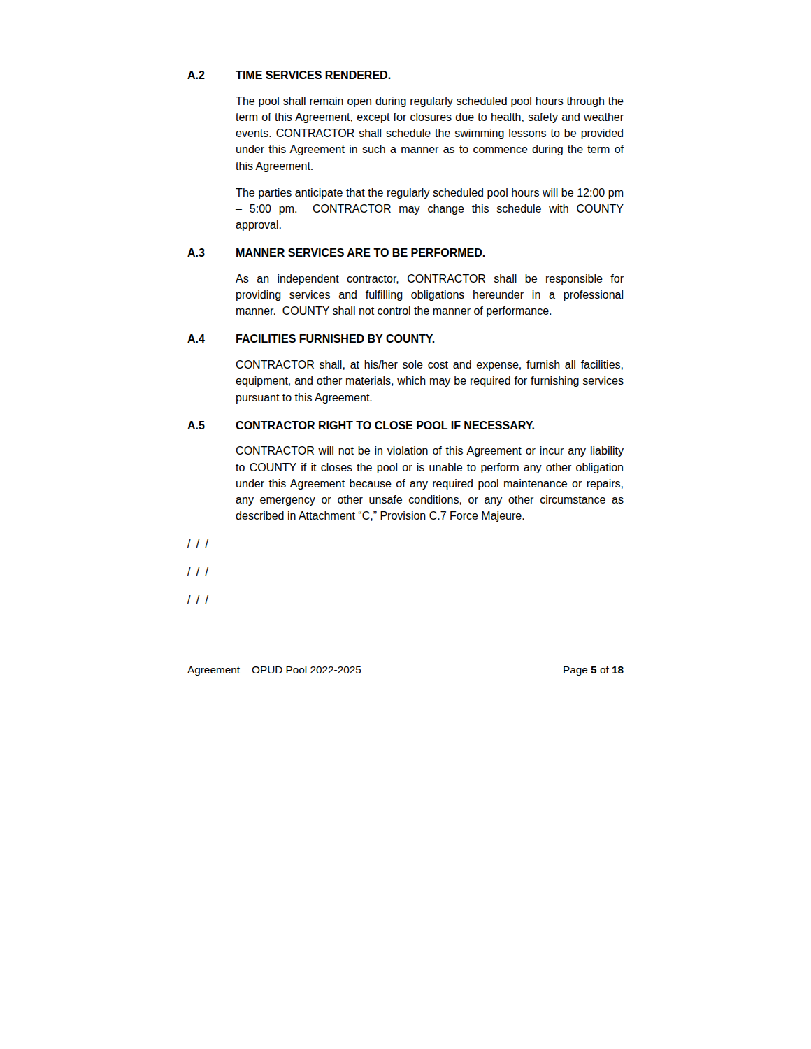A.2 TIME SERVICES RENDERED.
The pool shall remain open during regularly scheduled pool hours through the term of this Agreement, except for closures due to health, safety and weather events. CONTRACTOR shall schedule the swimming lessons to be provided under this Agreement in such a manner as to commence during the term of this Agreement.
The parties anticipate that the regularly scheduled pool hours will be 12:00 pm – 5:00 pm. CONTRACTOR may change this schedule with COUNTY approval.
A.3 MANNER SERVICES ARE TO BE PERFORMED.
As an independent contractor, CONTRACTOR shall be responsible for providing services and fulfilling obligations hereunder in a professional manner. COUNTY shall not control the manner of performance.
A.4 FACILITIES FURNISHED BY COUNTY.
CONTRACTOR shall, at his/her sole cost and expense, furnish all facilities, equipment, and other materials, which may be required for furnishing services pursuant to this Agreement.
A.5 CONTRACTOR RIGHT TO CLOSE POOL IF NECESSARY.
CONTRACTOR will not be in violation of this Agreement or incur any liability to COUNTY if it closes the pool or is unable to perform any other obligation under this Agreement because of any required pool maintenance or repairs, any emergency or other unsafe conditions, or any other circumstance as described in Attachment “C,” Provision C.7 Force Majeure.
/ / /
/ / /
/ / /
Agreement – OPUD Pool 2022-2025
Page 5 of 18